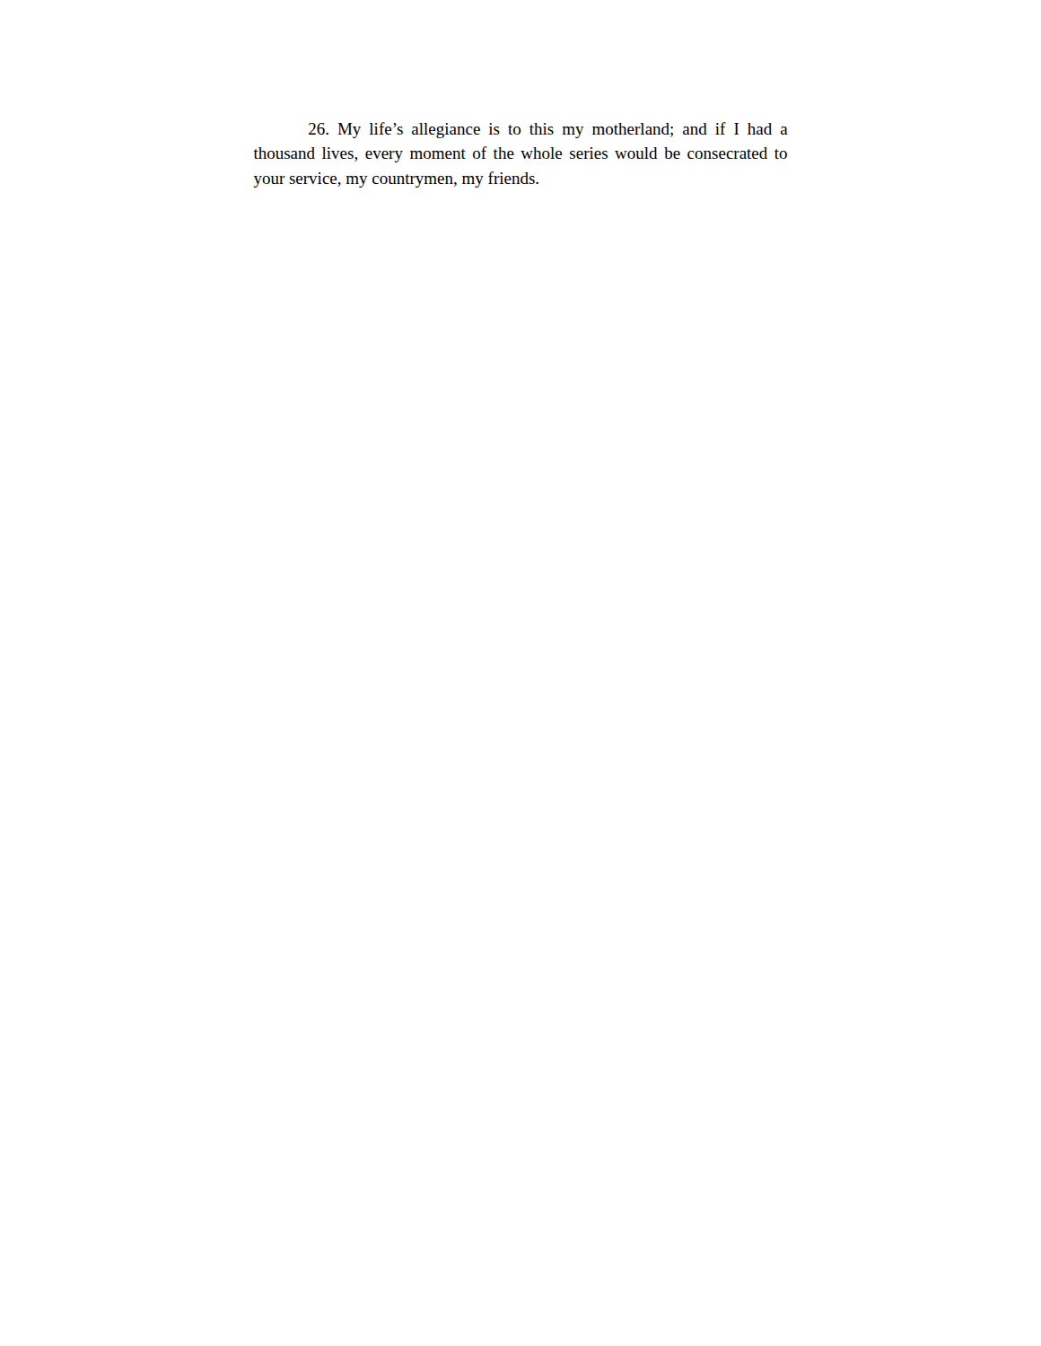26. My life’s allegiance is to this my motherland; and if I had a thousand lives, every moment of the whole series would be consecrated to your service, my countrymen, my friends.